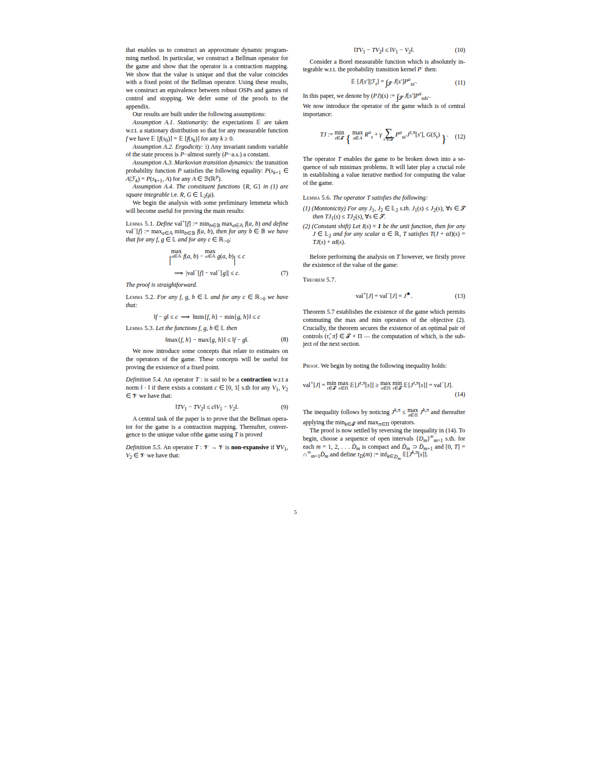that enables us to construct an approximate dynamic programming method. In particular, we construct a Bellman operator for the game and show that the operator is a contraction mapping. We show that the value is unique and that the value coincides with a fixed point of the Bellman operator. Using these results, we construct an equivalence between robust OSPs and games of control and stopping. We defer some of the proofs to the appendix.
Our results are built under the following assumptions:
Assumption A.1. Stationarity: the expectations 𝔼 are taken w.r.t. a stationary distribution so that for any measurable function f we have 𝔼 [f(s0)] = 𝔼 [f(sk)] for any k ≥ 0.
Assumption A.2. Ergodicity: i) Any invariant random variable of the state process is P−almost surely (P−a.s.) a constant.
Assumption A.3. Markovian transition dynamics: the transition probability function P satisfies the following equality: P(sk+1 ∈ A|ℱk) = P(sk+1, A) for any A ∈ ℬ(ℝp).
Assumption A.4. The constituent functions {R, G} in (1) are square integrable i.e. R, G ∈ 𝕃2(μ).
We begin the analysis with some preliminary lemmeta which will become useful for proving the main results:
Lemma 5.1. Define val+[f] := minb∈𝔹 maxa∈𝔸 f(a, b) and define val−[f] := maxa∈𝔸 minb∈𝔹 f(a, b), then for any b ∈ 𝔹 we have that for any f, g ∈ 𝕃 and for any c ∈ ℝ>0:
|max a∈𝔸 f(a, b) − max a∈𝔸 g(a, b)| ≤ c
⟹ |val−[f] − val−[g]| ≤ c. (7)
The proof is straightforward.
Lemma 5.2. For any f, g, h ∈ 𝕃 and for any c ∈ ℝ>0 we have that:
‖f − g‖ ≤ c ⟹ ‖min{f, h} − min{g, h}‖ ≤ c
Lemma 5.3. Let the functions f, g, h ∈ 𝕃 then
‖max{f, h} − max{g, h}‖ ≤ ‖f − g‖. (8)
We now introduce some concepts that relate to estimates on the operators of the game. These concepts will be useful for proving the existence of a fixed point.
Definition 5.4. An operator T : is said to be a contraction w.r.t a norm ‖ · ‖ if there exists a constant c ∈ [0, 1[ s.th for any V1, V2 ∈ 𝒱 we have that:
‖TV1 − TV2‖ ≤ c‖V1 − V2‖. (9)
A central task of the paper is to prove that the Bellman operator for the game is a contraction mapping. Thereafter, convergence to the unique value ofthe game using T is proved
Definition 5.5. An operator T : 𝒱 → 𝒱 is non-expansive if ∀V1, V2 ∈ 𝒱 we have that:
‖TV1 − TV2‖ ≤ ‖V1 − V2‖. (10)
Consider a Borel measurable function which is absolutely integrable w.r.t. the probability transition kernel P· then:
𝔼 [J[s′]|ℱt] = ∫𝒮 J[s′]Pass′. (11)
In this paper, we denote by (PJ)(s) := ∫𝒮 J[s′]Pasds′.
We now introduce the operator of the game which is of central importance:
TJ := min τ∈𝒯 { max a∈A Ras + γ ∑s′∈𝒮 Pass′Jτ,π[s′], G(Sτ) }. (12)
The operator T enables the game to be broken down into a sequence of sub minimax problems. It will later play a crucial role in establishing a value iterative method for computing the value of the game.
Lemma 5.6. The operator T satisfies the following:
(1) (Montonicity) For any J1, J2 ∈ 𝕃2 s.th. J1(s) ≤ J2(s), ∀s ∈ 𝒮 then TJ1(s) ≤ TJ2(s), ∀s ∈ 𝒮.
(2) (Constant shift) Let I(s) ≡ 1 be the unit function, then for any J ∈ 𝕃2 and for any scalar α ∈ ℝ, T satisfies T(J + αI)(s) = TJ(s) + αI(s).
Before performing the analysis on T however, we firstly prove the existence of the value of the game:
Theorem 5.7.
val+[J] = val−[J] ≡ J★. (13)
Theorem 5.7 establishes the existence of the game which permits commuting the max and min operators of the objective (2). Crucially, the theorem secures the existence of an optimal pair of controls (τ̂, π̂) ∈ 𝒯 × Π — the computation of which, is the subject of the next section.
Proof. We begin by noting the following inequality holds:
val+[J] = min τ∈𝒯 max π∈Π 𝔼[Jτ,π[s]] ≥ max π∈Π min τ∈𝒯 𝔼[Jτ,π[s]] = val−[J]. (14)
The inequality follows by noticing Jk,π ≤ max π∈Π Jk,π and thereafter applying the mink∈𝒯 and maxπ∈Π operators.
The proof is now settled by reversing the inequality in (14). To begin, choose a sequence of open intervals {Dm}∞m=1 s.th. for each m = 1, 2, . . . D̄m is compact and D̄m ⊃ D̄m+1 and [0, T] = ∩∞m=1D̄m and define τD(m) := infk∈Dm 𝔼[Jk,π[s]].
5